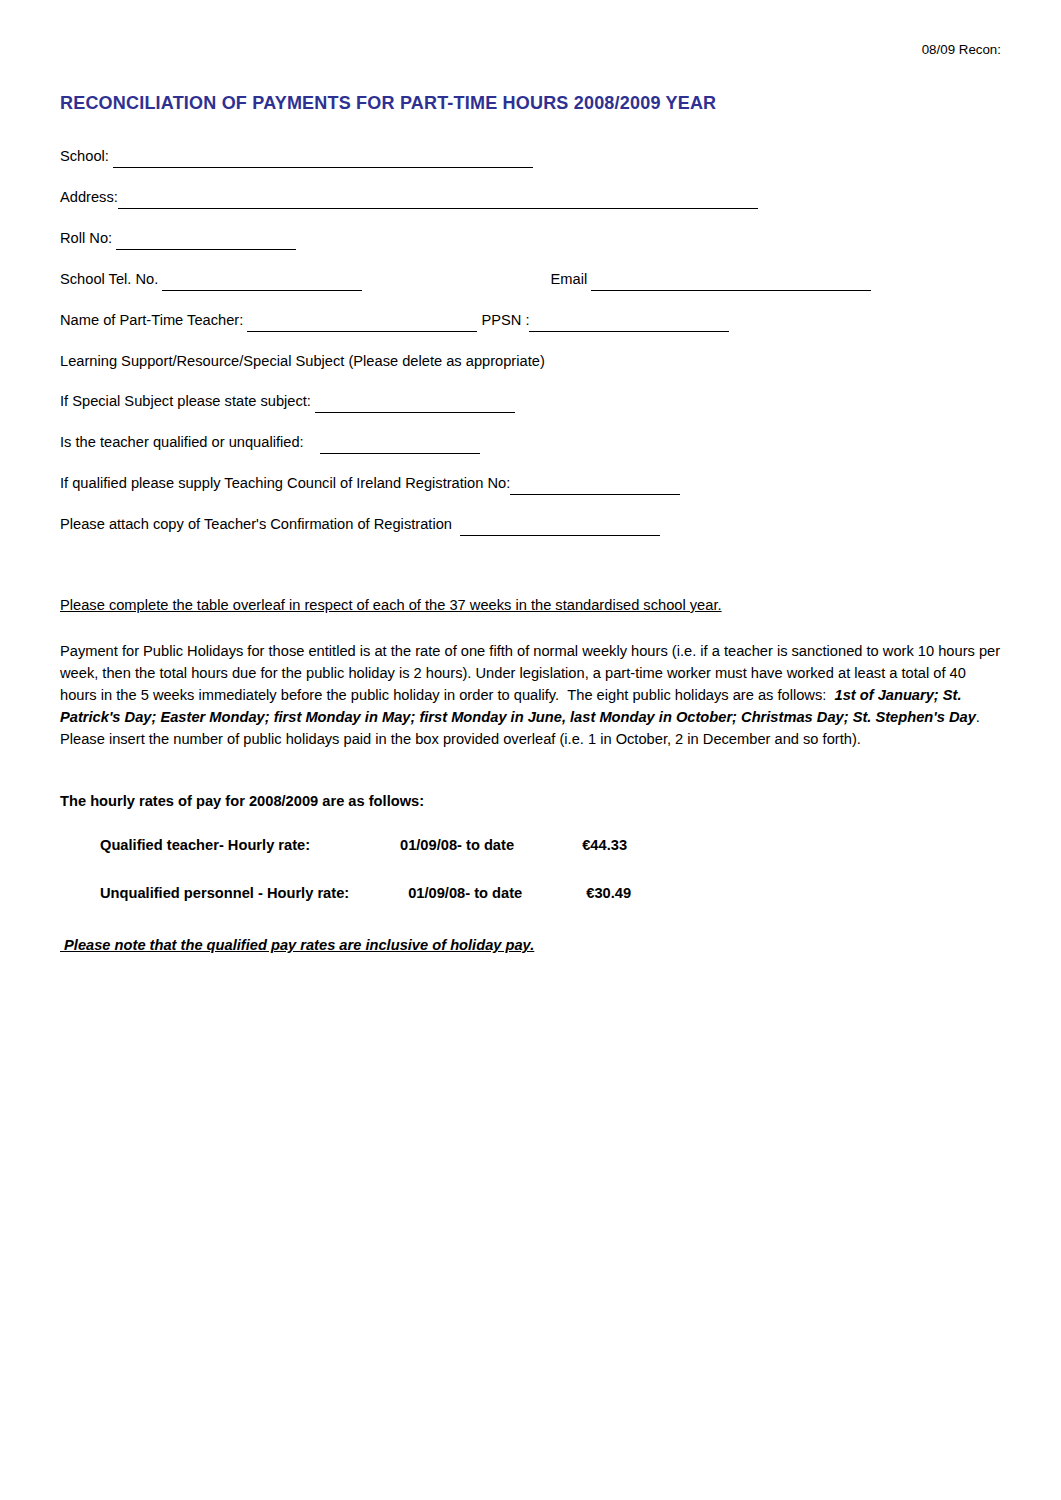08/09 Recon:
RECONCILIATION OF PAYMENTS FOR PART-TIME HOURS 2008/2009 YEAR
School:
Address:
Roll No:
School Tel. No.
Email
Name of Part-Time Teacher: PPSN :
Learning Support/Resource/Special Subject (Please delete as appropriate)
If Special Subject please state subject:
Is the teacher qualified or unqualified:
If qualified please supply Teaching Council of Ireland Registration No:
Please attach copy of Teacher's Confirmation of Registration
Please complete the table overleaf in respect of each of the 37 weeks in the standardised school year.
Payment for Public Holidays for those entitled is at the rate of one fifth of normal weekly hours (i.e. if a teacher is sanctioned to work 10 hours per week, then the total hours due for the public holiday is 2 hours). Under legislation, a part-time worker must have worked at least a total of 40 hours in the 5 weeks immediately before the public holiday in order to qualify. The eight public holidays are as follows: 1st of January; St. Patrick's Day; Easter Monday; first Monday in May; first Monday in June, last Monday in October; Christmas Day; St. Stephen's Day. Please insert the number of public holidays paid in the box provided overleaf (i.e. 1 in October, 2 in December and so forth).
The hourly rates of pay for 2008/2009 are as follows:
Qualified teacher- Hourly rate: 01/09/08- to date €44.33
Unqualified personnel - Hourly rate: 01/09/08- to date €30.49
Please note that the qualified pay rates are inclusive of holiday pay.